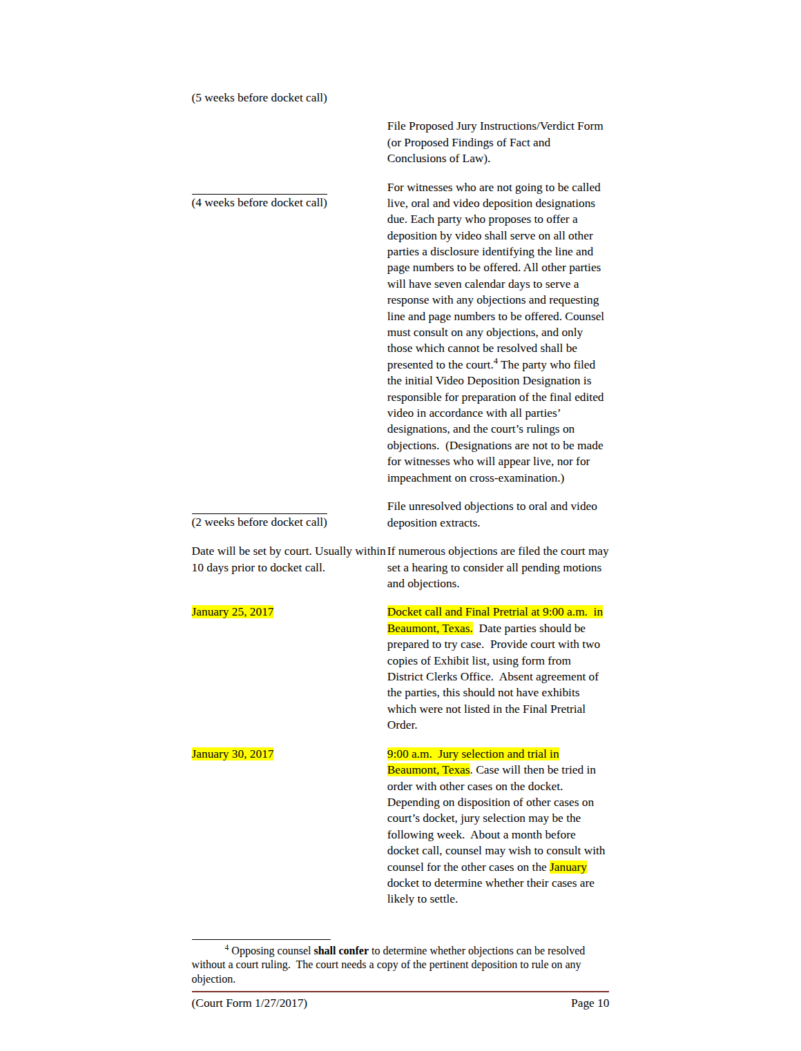| (5 weeks before docket call) | |
| | File Proposed Jury Instructions/Verdict Form (or Proposed Findings of Fact and Conclusions of Law). |
| (4 weeks before docket call) | For witnesses who are not going to be called live, oral and video deposition designations due. Each party who proposes to offer a deposition by video shall serve on all other parties a disclosure identifying the line and page numbers to be offered. All other parties will have seven calendar days to serve a response with any objections and requesting line and page numbers to be offered. Counsel must consult on any objections, and only those which cannot be resolved shall be presented to the court. 4 The party who filed the initial Video Deposition Designation is responsible for preparation of the final edited video in accordance with all parties’ designations, and the court’s rulings on objections. (Designations are not to be made for witnesses who will appear live, nor for impeachment on cross-examination.) |
| (2 weeks before docket call) | File unresolved objections to oral and video deposition extracts. |
| Date will be set by court. Usually within 10 days prior to docket call. | If numerous objections are filed the court may set a hearing to consider all pending motions and objections. |
| January 25, 2017 | Docket call and Final Pretrial at 9:00 a.m. in Beaumont, Texas. Date parties should be prepared to try case. Provide court with two copies of Exhibit list, using form from District Clerks Office. Absent agreement of the parties, this should not have exhibits which were not listed in the Final Pretrial Order. |
| January 30, 2017 | 9:00 a.m. Jury selection and trial in Beaumont, Texas . Case will then be tried in order with other cases on the docket. Depending on disposition of other cases on court’s docket, jury selection may be the following week. About a month before docket call, counsel may wish to consult with counsel for the other cases on the January docket to determine whether their cases are likely to settle. |
4 Opposing counsel shall confer to determine whether objections can be resolved without a court ruling. The court needs a copy of the pertinent deposition to rule on any objection.
(Court Form 1/27/2017)
Page 10